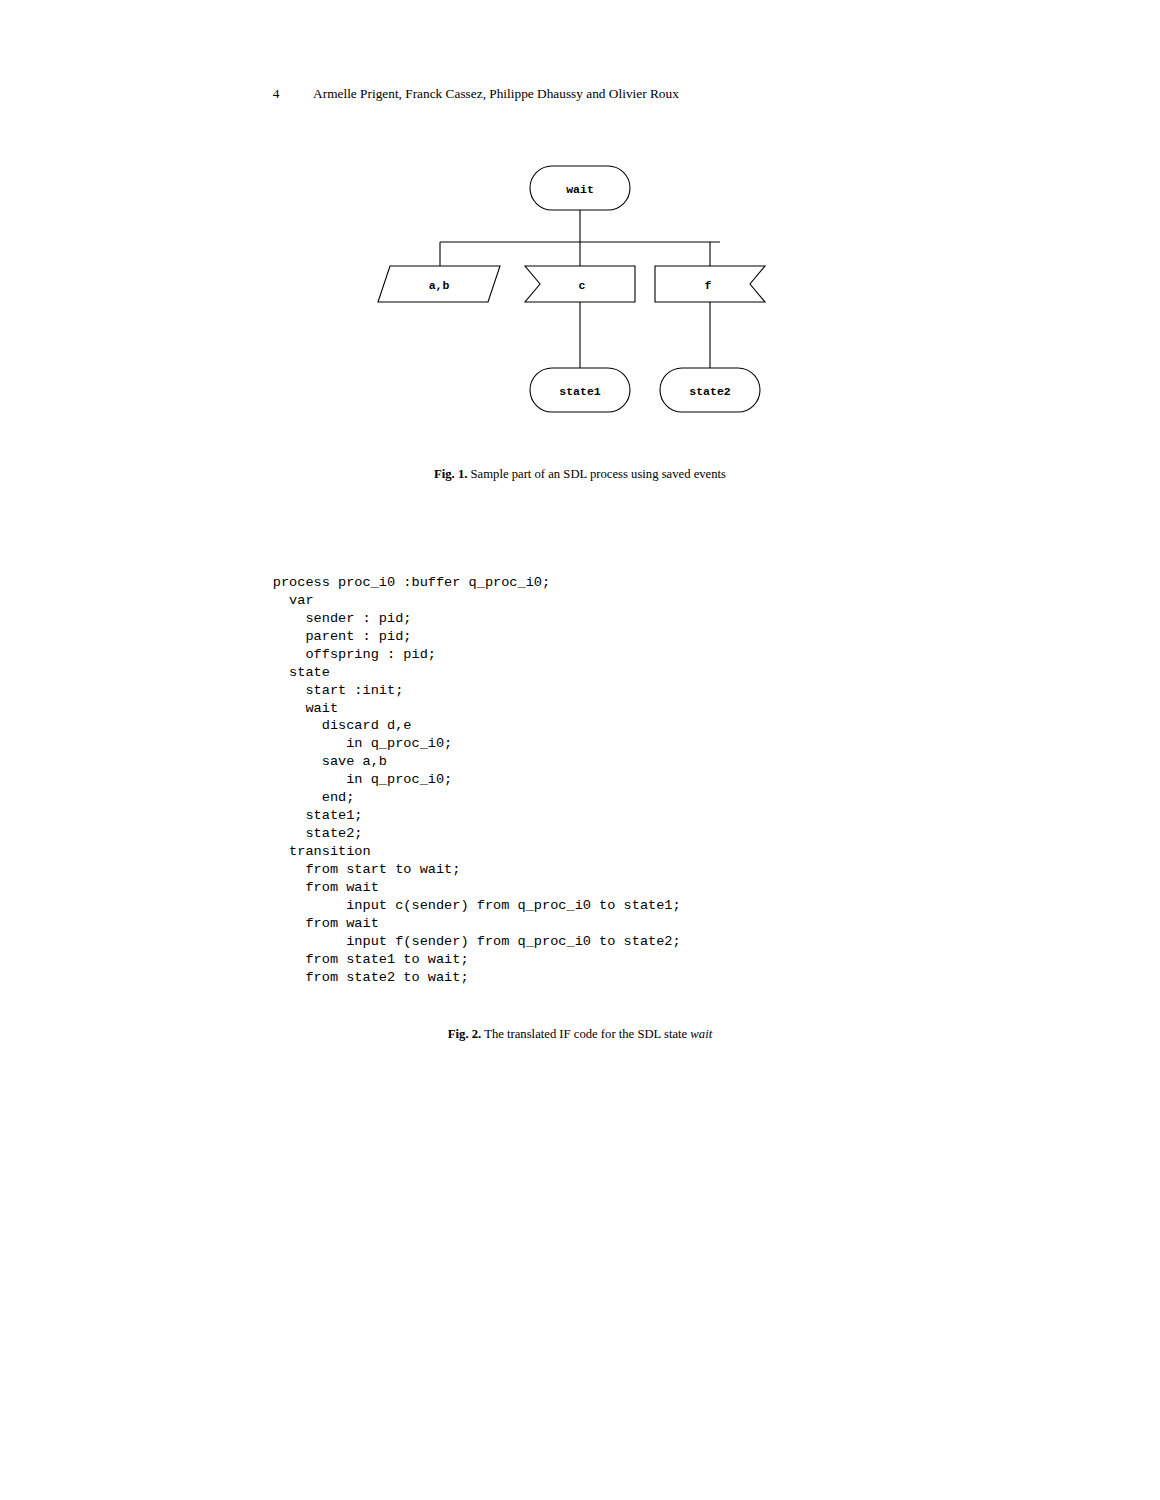4 Armelle Prigent, Franck Cassez, Philippe Dhaussy and Olivier Roux
wait a,b c f state1 state2
Fig. 1. Sample part of an SDL process using saved events
process proc_i0 :buffer q_proc_i0;
  var
    sender : pid;
    parent : pid;
    offspring : pid;
  state
    start :init;
    wait
      discard d,e
         in q_proc_i0;
      save a,b
         in q_proc_i0;
      end;
    state1;
    state2;
  transition
    from start to wait;
    from wait
         input c(sender) from q_proc_i0 to state1;
    from wait
         input f(sender) from q_proc_i0 to state2;
    from state1 to wait;
    from state2 to wait;
Fig. 2. The translated IF code for the SDL state wait